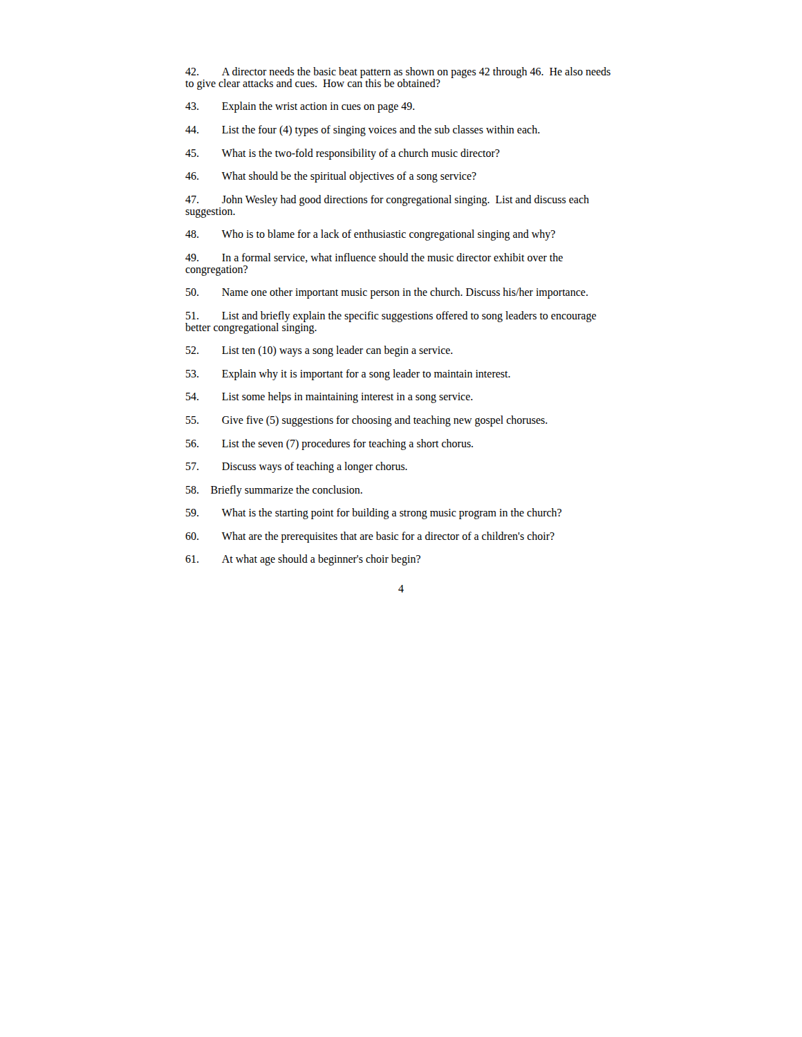42. A director needs the basic beat pattern as shown on pages 42 through 46. He also needs to give clear attacks and cues. How can this be obtained?
43. Explain the wrist action in cues on page 49.
44. List the four (4) types of singing voices and the sub classes within each.
45. What is the two-fold responsibility of a church music director?
46. What should be the spiritual objectives of a song service?
47. John Wesley had good directions for congregational singing. List and discuss each suggestion.
48. Who is to blame for a lack of enthusiastic congregational singing and why?
49. In a formal service, what influence should the music director exhibit over the congregation?
50. Name one other important music person in the church. Discuss his/her importance.
51. List and briefly explain the specific suggestions offered to song leaders to encourage better congregational singing.
52. List ten (10) ways a song leader can begin a service.
53. Explain why it is important for a song leader to maintain interest.
54. List some helps in maintaining interest in a song service.
55. Give five (5) suggestions for choosing and teaching new gospel choruses.
56. List the seven (7) procedures for teaching a short chorus.
57. Discuss ways of teaching a longer chorus.
58. Briefly summarize the conclusion.
59. What is the starting point for building a strong music program in the church?
60. What are the prerequisites that are basic for a director of a children's choir?
61. At what age should a beginner's choir begin?
4